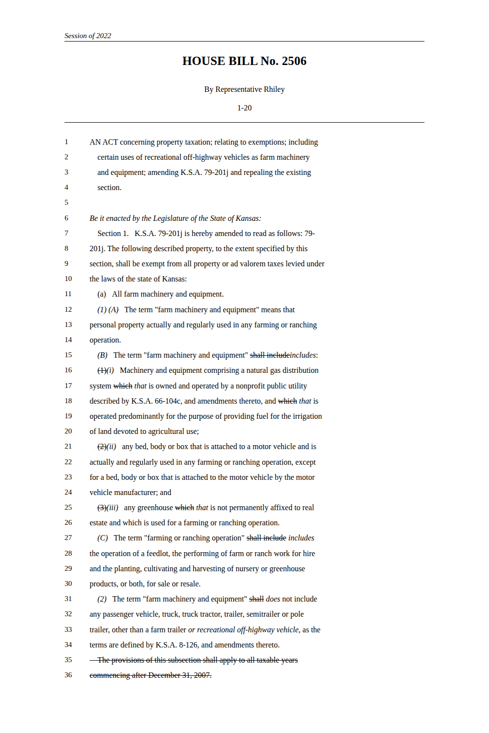Session of 2022
HOUSE BILL No. 2506
By Representative Rhiley
1-20
AN ACT concerning property taxation; relating to exemptions; including
certain uses of recreational off-highway vehicles as farm machinery
and equipment; amending K.S.A. 79-201j and repealing the existing
section.
Be it enacted by the Legislature of the State of Kansas:
Section 1. K.S.A. 79-201j is hereby amended to read as follows: 79-
201j. The following described property, to the extent specified by this
section, shall be exempt from all property or ad valorem taxes levied under
the laws of the state of Kansas:
(a) All farm machinery and equipment.
(1) (A) The term "farm machinery and equipment" means that
personal property actually and regularly used in any farming or ranching
operation.
(B) The term "farm machinery and equipment" shall include includes:
(1)(i) Machinery and equipment comprising a natural gas distribution
system which that is owned and operated by a nonprofit public utility
described by K.S.A. 66-104c, and amendments thereto, and which that is
operated predominantly for the purpose of providing fuel for the irrigation
of land devoted to agricultural use;
(2)(ii) any bed, body or box that is attached to a motor vehicle and is
actually and regularly used in any farming or ranching operation, except
for a bed, body or box that is attached to the motor vehicle by the motor
vehicle manufacturer; and
(3)(iii) any greenhouse which that is not permanently affixed to real
estate and which is used for a farming or ranching operation.
(C) The term "farming or ranching operation" shall include includes
the operation of a feedlot, the performing of farm or ranch work for hire
and the planting, cultivating and harvesting of nursery or greenhouse
products, or both, for sale or resale.
(2) The term "farm machinery and equipment" shall does not include
any passenger vehicle, truck, truck tractor, trailer, semitrailer or pole
trailer, other than a farm trailer or recreational off-highway vehicle, as the
terms are defined by K.S.A. 8-126, and amendments thereto.
The provisions of this subsection shall apply to all taxable years
commencing after December 31, 2007.